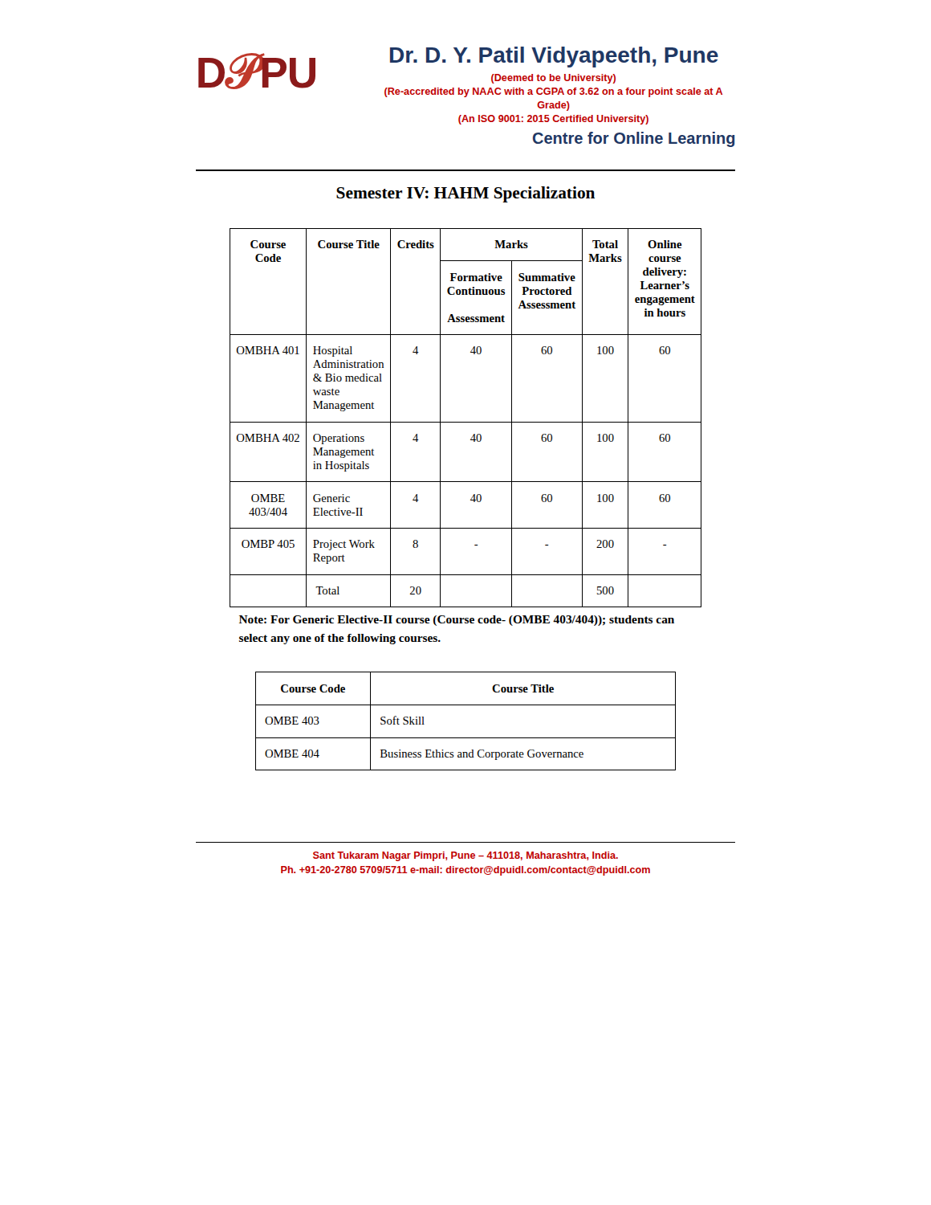D𝒫PU
Dr. D. Y. Patil Vidyapeeth, Pune
(Deemed to be University)
(Re-accredited by NAAC with a CGPA of 3.62 on a four point scale at A Grade)
(An ISO 9001: 2015 Certified University)
Centre for Online Learning
Semester IV: HAHM Specialization
| Course Code | Course Title | Credits | Marks | Total Marks | Online course delivery: Learner’s engagement in hours |
| --- | --- | --- | --- | --- | --- |
| Formative Continuous Assessment | Summative Proctored Assessment |
| OMBHA 401 | Hospital Administration & Bio medical waste Management | 4 | 40 | 60 | 100 | 60 |
| OMBHA 402 | Operations Management in Hospitals | 4 | 40 | 60 | 100 | 60 |
| OMBE 403/404 | Generic Elective-II | 4 | 40 | 60 | 100 | 60 |
| OMBP 405 | Project Work Report | 8 | - | - | 200 | - |
| | Total | 20 | | | 500 | |
Note: For Generic Elective-II course (Course code- (OMBE 403/404)); students can select any one of the following courses.
| Course Code | Course Title |
| --- | --- |
| OMBE 403 | Soft Skill |
| OMBE 404 | Business Ethics and Corporate Governance |
Sant Tukaram Nagar Pimpri, Pune – 411018, Maharashtra, India.
Ph. +91-20-2780 5709/5711 e-mail: director@dpuidl.com/contact@dpuidl.com